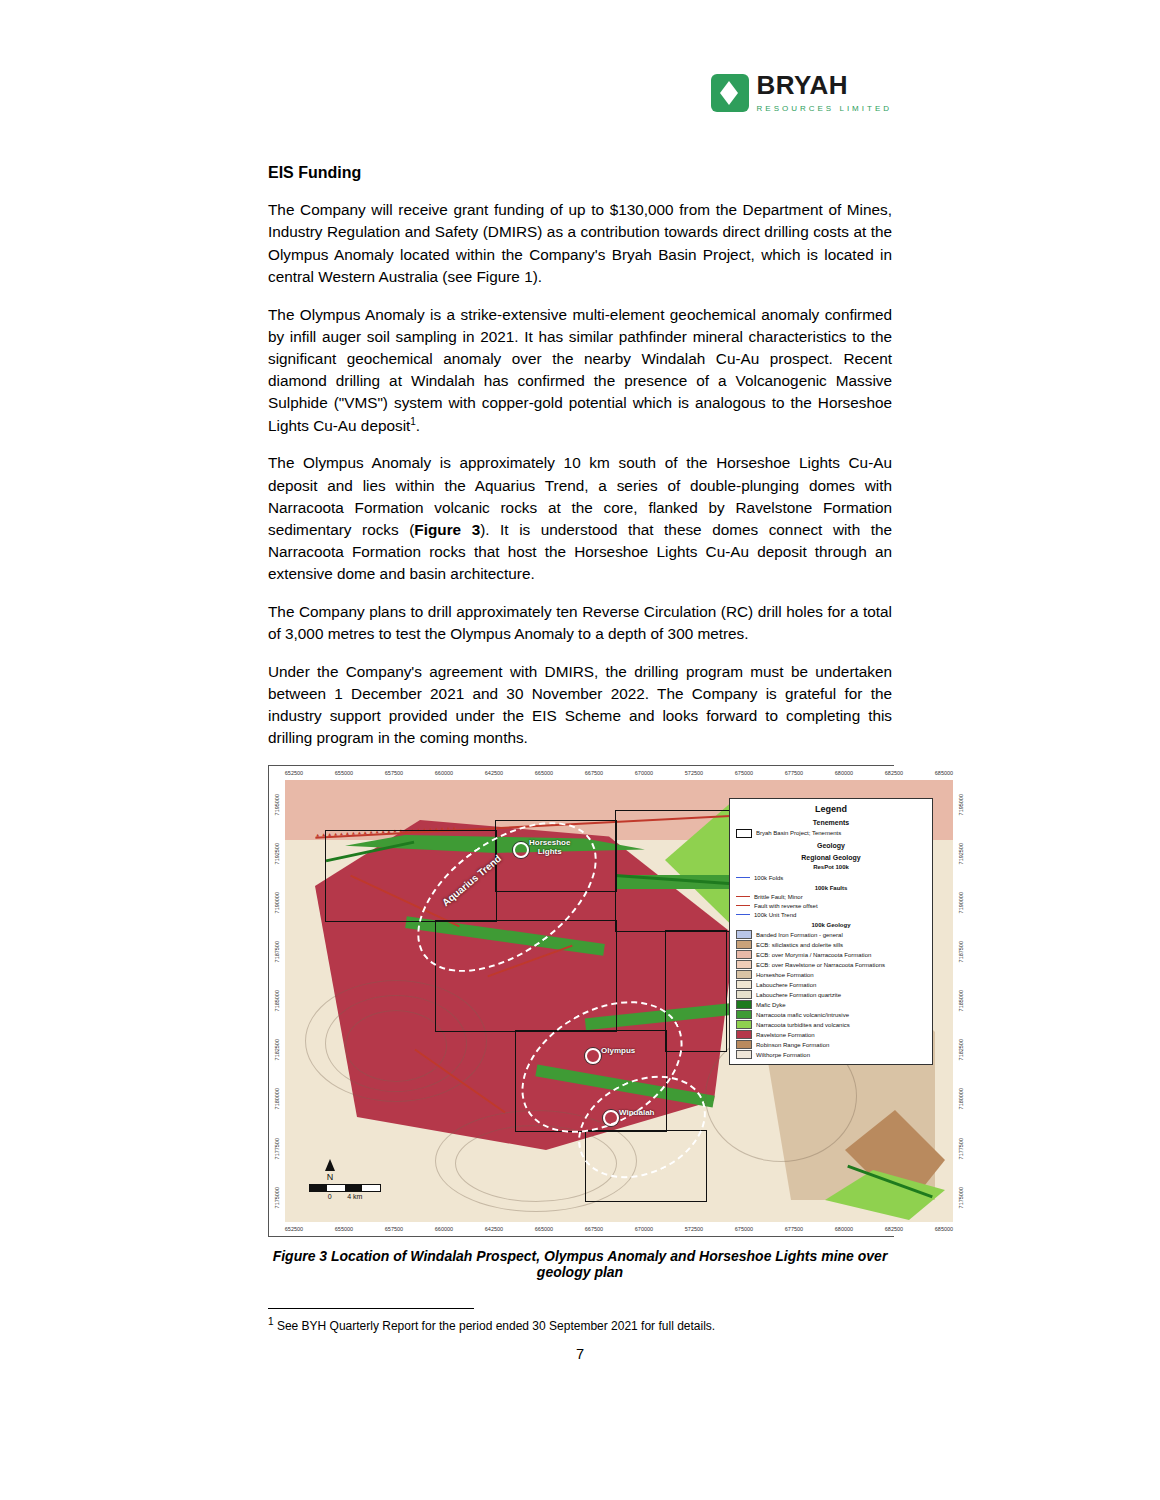BRYAH
RESOURCES LIMITED
EIS Funding
The Company will receive grant funding of up to $130,000 from the Department of Mines, Industry Regulation and Safety (DMIRS) as a contribution towards direct drilling costs at the Olympus Anomaly located within the Company's Bryah Basin Project, which is located in central Western Australia (see Figure 1).
The Olympus Anomaly is a strike-extensive multi-element geochemical anomaly confirmed by infill auger soil sampling in 2021. It has similar pathfinder mineral characteristics to the significant geochemical anomaly over the nearby Windalah Cu-Au prospect. Recent diamond drilling at Windalah has confirmed the presence of a Volcanogenic Massive Sulphide ("VMS") system with copper-gold potential which is analogous to the Horseshoe Lights Cu-Au deposit1.
The Olympus Anomaly is approximately 10 km south of the Horseshoe Lights Cu-Au deposit and lies within the Aquarius Trend, a series of double-plunging domes with Narracoota Formation volcanic rocks at the core, flanked by Ravelstone Formation sedimentary rocks (Figure 3). It is understood that these domes connect with the Narracoota Formation rocks that host the Horseshoe Lights Cu-Au deposit through an extensive dome and basin architecture.
The Company plans to drill approximately ten Reverse Circulation (RC) drill holes for a total of 3,000 metres to test the Olympus Anomaly to a depth of 300 metres.
Under the Company's agreement with DMIRS, the drilling program must be undertaken between 1 December 2021 and 30 November 2022. The Company is grateful for the industry support provided under the EIS Scheme and looks forward to completing this drilling program in the coming months.
652500655000657500660000642500665000667500670000572500675000677500680000682500685000
652500655000657500660000642500665000667500670000572500675000677500680000682500685000
719500071925007190000718750071850007182500718000071775007175000
719500071925007190000718750071850007182500718000071775007175000
Aquarius Trend
Horseshoe
Lights
Olympus
Windalah
N
0 4 km
Legend
Tenements
Bryah Basin Project; Tenements
Geology
Regional Geology
ResPot 100k
100k Folds
100k Faults
Brittle Fault; Minor
Fault with reverse offset
100k Unit Trend
100k Geology
Banded Iron Formation - general
ECB: siliclastics and dolerite sills
ECB: over Morymia / Narracoota Formation
ECB: over Ravelstone or Narracoota Formations
Horseshoe Formation
Labouchere Formation
Labouchere Formation quartzite
Mafic Dyke
Narracoota mafic volcanic/intrusive
Narracoota turbidites and volcanics
Ravelstone Formation
Robinson Range Formation
Wilthorpe Formation
Figure 3 Location of Windalah Prospect, Olympus Anomaly and Horseshoe Lights mine over geology plan
1 See BYH Quarterly Report for the period ended 30 September 2021 for full details.
7